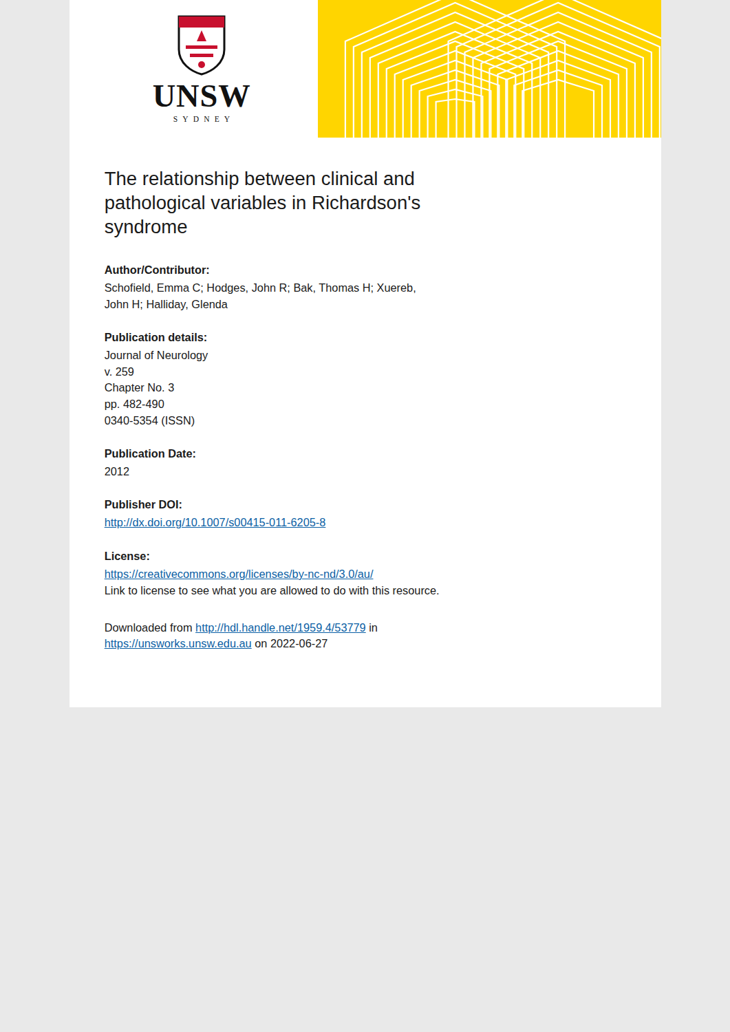UNSW
Sydney
The relationship between clinical and pathological variables in Richardson's syndrome
Author/Contributor:
Schofield, Emma C; Hodges, John R; Bak, Thomas H; Xuereb, John H; Halliday, Glenda
Publication details:
Journal of Neurology
v. 259
Chapter No. 3
pp. 482-490
0340-5354 (ISSN)
Publication Date:
2012
Publisher DOI:
http://dx.doi.org/10.1007/s00415-011-6205-8
License:
https://creativecommons.org/licenses/by-nc-nd/3.0/au/
Link to license to see what you are allowed to do with this resource.
Downloaded from http://hdl.handle.net/1959.4/53779 in https://unsworks.unsw.edu.au on 2022-06-27